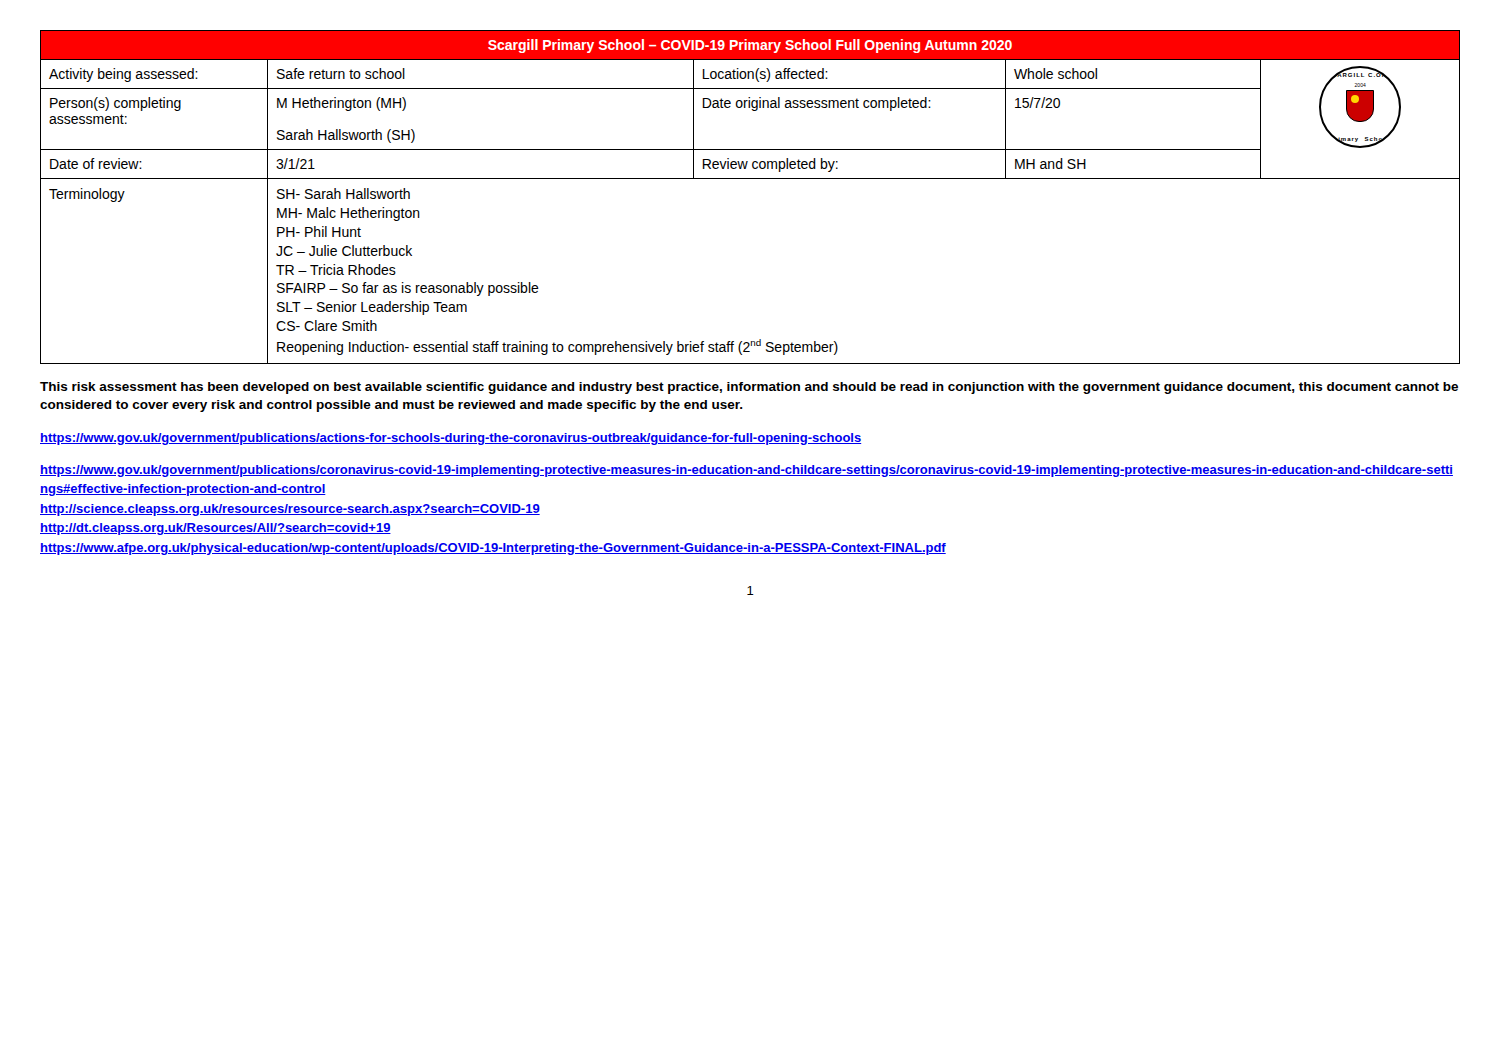| Scargill Primary School – COVID-19 Primary School Full Opening Autumn 2020 |
| Activity being assessed: | Safe return to school | Location(s) affected: | Whole school | SCARGILL C.OF.E 2004 Primary School |
| Person(s) completing assessment: | M Hetherington (MH) Sarah Hallsworth (SH) | Date original assessment completed: | 15/7/20 |
| Date of review: | 3/1/21 | Review completed by: | MH and SH |
| Terminology | SH- Sarah Hallsworth MH- Malc Hetherington PH- Phil Hunt JC – Julie Clutterbuck TR – Tricia Rhodes SFAIRP – So far as is reasonably possible SLT – Senior Leadership Team CS- Clare Smith Reopening Induction- essential staff training to comprehensively brief staff (2 nd September) |
This risk assessment has been developed on best available scientific guidance and industry best practice, information and should be read in conjunction with the government guidance document, this document cannot be considered to cover every risk and control possible and must be reviewed and made specific by the end user.
https://www.gov.uk/government/publications/actions-for-schools-during-the-coronavirus-outbreak/guidance-for-full-opening-schools
https://www.gov.uk/government/publications/coronavirus-covid-19-implementing-protective-measures-in-education-and-childcare-settings/coronavirus-covid-19-implementing-protective-measures-in-education-and-childcare-settings#effective-infection-protection-and-control
http://science.cleapss.org.uk/resources/resource-search.aspx?search=COVID-19
http://dt.cleapss.org.uk/Resources/All/?search=covid+19
https://www.afpe.org.uk/physical-education/wp-content/uploads/COVID-19-Interpreting-the-Government-Guidance-in-a-PESSPA-Context-FINAL.pdf
1